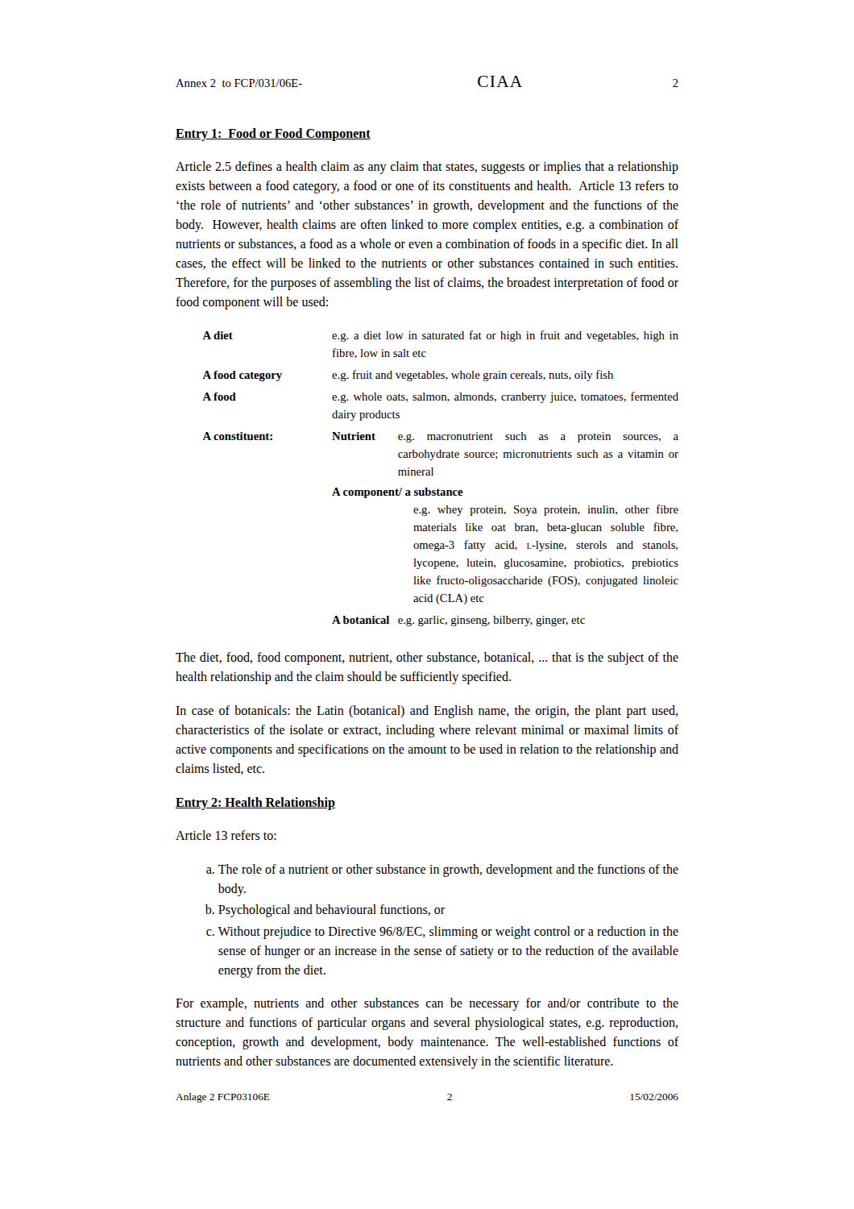Annex 2 to FCP/031/06E-
CIAA
2
Entry 1: Food or Food Component
Article 2.5 defines a health claim as any claim that states, suggests or implies that a relationship exists between a food category, a food or one of its constituents and health. Article 13 refers to ‘the role of nutrients’ and ‘other substances’ in growth, development and the functions of the body. However, health claims are often linked to more complex entities, e.g. a combination of nutrients or substances, a food as a whole or even a combination of foods in a specific diet. In all cases, the effect will be linked to the nutrients or other substances contained in such entities. Therefore, for the purposes of assembling the list of claims, the broadest interpretation of food or food component will be used:
| A diet | e.g. a diet low in saturated fat or high in fruit and vegetables, high in fibre, low in salt etc |
| A food category | e.g. fruit and vegetables, whole grain cereals, nuts, oily fish |
| A food | e.g. whole oats, salmon, almonds, cranberry juice, tomatoes, fermented dairy products |
| A constituent: | Nutrient e.g. macronutrient such as a protein sources, a carbohydrate source; micronutrients such as a vitamin or mineral |
| | A component/ a substance e.g. whey protein, Soya protein, inulin, other fibre materials like oat bran, beta-glucan soluble fibre, omega-3 fatty acid, l -lysine, sterols and stanols, lycopene, lutein, glucosamine, probiotics, prebiotics like fructo-oligosaccharide (FOS), conjugated linoleic acid (CLA) etc |
| | A botanical e.g. garlic, ginseng, bilberry, ginger, etc |
The diet, food, food component, nutrient, other substance, botanical, ... that is the subject of the health relationship and the claim should be sufficiently specified.
In case of botanicals: the Latin (botanical) and English name, the origin, the plant part used, characteristics of the isolate or extract, including where relevant minimal or maximal limits of active components and specifications on the amount to be used in relation to the relationship and claims listed, etc.
Entry 2: Health Relationship
Article 13 refers to:
The role of a nutrient or other substance in growth, development and the functions of the body.
Psychological and behavioural functions, or
Without prejudice to Directive 96/8/EC, slimming or weight control or a reduction in the sense of hunger or an increase in the sense of satiety or to the reduction of the available energy from the diet.
For example, nutrients and other substances can be necessary for and/or contribute to the structure and functions of particular organs and several physiological states, e.g. reproduction, conception, growth and development, body maintenance. The well-established functions of nutrients and other substances are documented extensively in the scientific literature.
Anlage 2 FCP03106E
2
15/02/2006